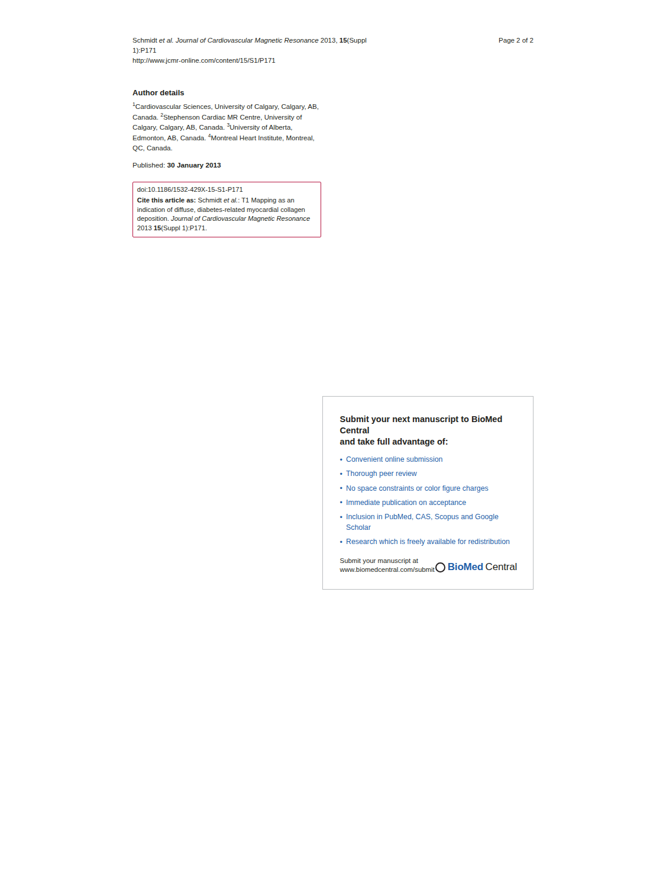Schmidt et al. Journal of Cardiovascular Magnetic Resonance 2013, 15(Suppl 1):P171 http://www.jcmr-online.com/content/15/S1/P171
Page 2 of 2
Author details
1Cardiovascular Sciences, University of Calgary, Calgary, AB, Canada. 2Stephenson Cardiac MR Centre, University of Calgary, Calgary, AB, Canada. 3University of Alberta, Edmonton, AB, Canada. 4Montreal Heart Institute, Montreal, QC, Canada.
Published: 30 January 2013
doi:10.1186/1532-429X-15-S1-P171
Cite this article as: Schmidt et al.: T1 Mapping as an indication of diffuse, diabetes-related myocardial collagen deposition. Journal of Cardiovascular Magnetic Resonance 2013 15(Suppl 1):P171.
Submit your next manuscript to BioMed Central
and take full advantage of:
Convenient online submission
Thorough peer review
No space constraints or color figure charges
Immediate publication on acceptance
Inclusion in PubMed, CAS, Scopus and Google Scholar
Research which is freely available for redistribution
Submit your manuscript at
www.biomedcentral.com/submit
BioMed Central